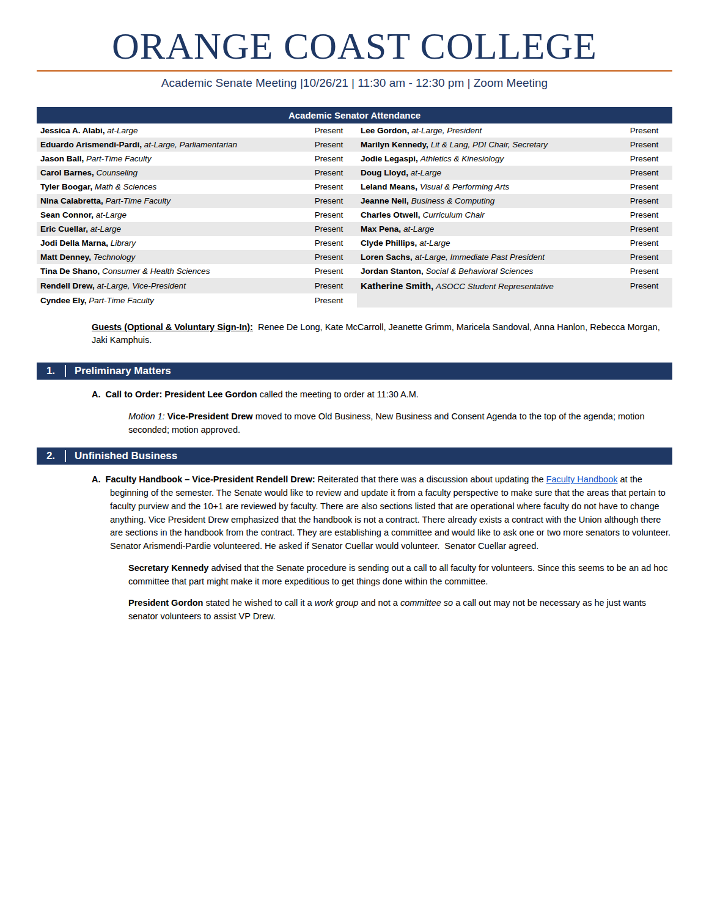ORANGE COAST COLLEGE
Academic Senate Meeting |10/26/21 | 11:30 am - 12:30 pm | Zoom Meeting
Academic Senator Attendance
| Jessica A. Alabi, at-Large | Present | Lee Gordon, at-Large, President | Present |
| Eduardo Arismendi-Pardi, at-Large, Parliamentarian | Present | Marilyn Kennedy, Lit & Lang, PDI Chair, Secretary | Present |
| Jason Ball, Part-Time Faculty | Present | Jodie Legaspi, Athletics & Kinesiology | Present |
| Carol Barnes, Counseling | Present | Doug Lloyd, at-Large | Present |
| Tyler Boogar, Math & Sciences | Present | Leland Means, Visual & Performing Arts | Present |
| Nina Calabretta, Part-Time Faculty | Present | Jeanne Neil, Business & Computing | Present |
| Sean Connor, at-Large | Present | Charles Otwell, Curriculum Chair | Present |
| Eric Cuellar, at-Large | Present | Max Pena, at-Large | Present |
| Jodi Della Marna, Library | Present | Clyde Phillips, at-Large | Present |
| Matt Denney, Technology | Present | Loren Sachs, at-Large, Immediate Past President | Present |
| Tina De Shano, Consumer & Health Sciences | Present | Jordan Stanton, Social & Behavioral Sciences | Present |
| Rendell Drew, at-Large, Vice-President | Present | Katherine Smith, ASOCC Student Representative | Present |
| Cyndee Ely, Part-Time Faculty | Present | | |
Guests (Optional & Voluntary Sign-In): Renee De Long, Kate McCarroll, Jeanette Grimm, Maricela Sandoval, Anna Hanlon, Rebecca Morgan, Jaki Kamphuis.
1. Preliminary Matters
A. Call to Order: President Lee Gordon called the meeting to order at 11:30 A.M.
Motion 1: Vice-President Drew moved to move Old Business, New Business and Consent Agenda to the top of the agenda; motion seconded; motion approved.
2. Unfinished Business
A. Faculty Handbook – Vice-President Rendell Drew: Reiterated that there was a discussion about updating the Faculty Handbook at the beginning of the semester. The Senate would like to review and update it from a faculty perspective to make sure that the areas that pertain to faculty purview and the 10+1 are reviewed by faculty. There are also sections listed that are operational where faculty do not have to change anything. Vice President Drew emphasized that the handbook is not a contract. There already exists a contract with the Union although there are sections in the handbook from the contract. They are establishing a committee and would like to ask one or two more senators to volunteer. Senator Arismendi-Pardie volunteered. He asked if Senator Cuellar would volunteer. Senator Cuellar agreed.
Secretary Kennedy advised that the Senate procedure is sending out a call to all faculty for volunteers. Since this seems to be an ad hoc committee that part might make it more expeditious to get things done within the committee.
President Gordon stated he wished to call it a work group and not a committee so a call out may not be necessary as he just wants senator volunteers to assist VP Drew.